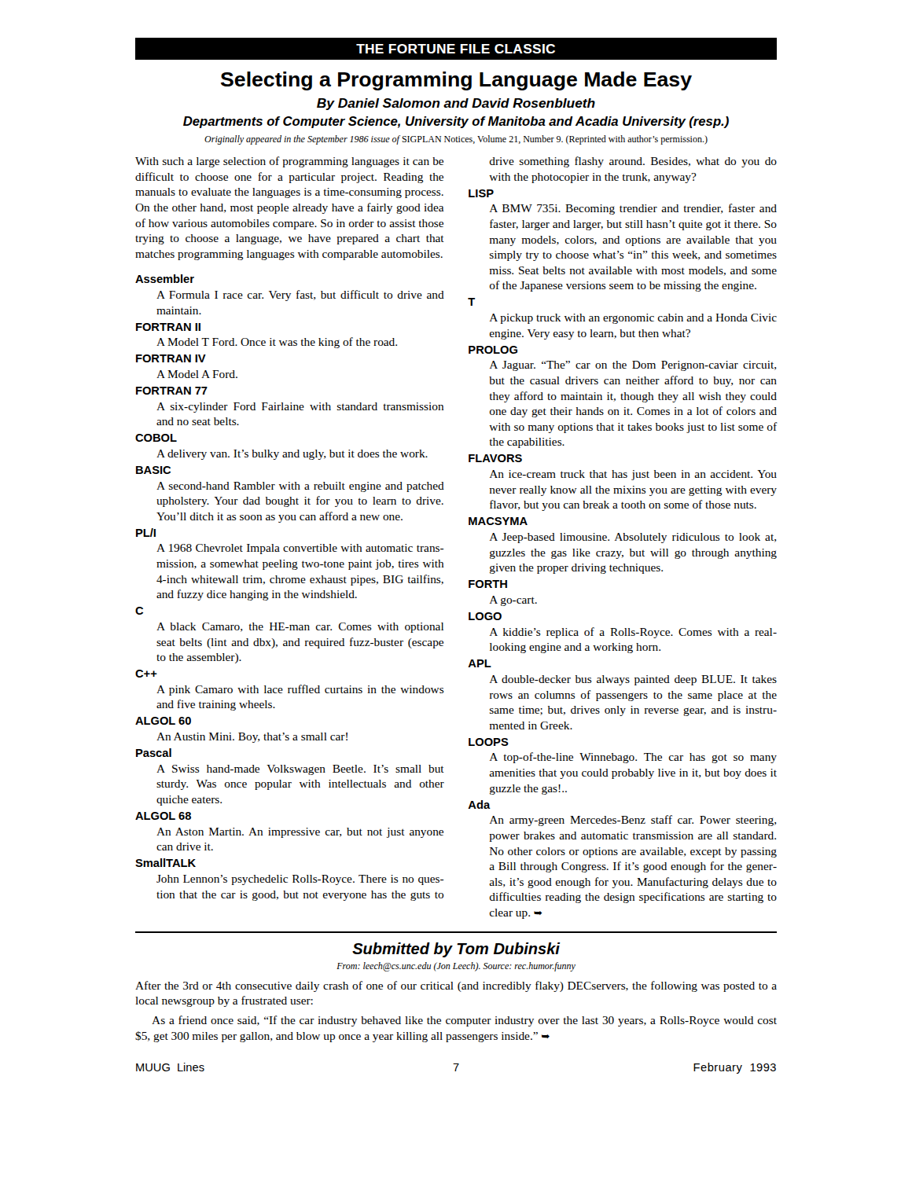THE FORTUNE FILE CLASSIC
Selecting a Programming Language Made Easy
By Daniel Salomon and David Rosenblueth
Departments of Computer Science, University of Manitoba and Acadia University (resp.)
Originally appeared in the September 1986 issue of SIGPLAN Notices, Volume 21, Number 9. (Reprinted with author’s permission.)
With such a large selection of programming languages it can be difficult to choose one for a particular project. Reading the manuals to evaluate the languages is a time-consuming process. On the other hand, most people already have a fairly good idea of how various automobiles compare. So in order to assist those trying to choose a language, we have prepared a chart that matches programming languages with comparable automobiles.
Assembler
A Formula I race car. Very fast, but difficult to drive and maintain.
FORTRAN II
A Model T Ford. Once it was the king of the road.
FORTRAN IV
A Model A Ford.
FORTRAN 77
A six-cylinder Ford Fairlaine with standard transmission and no seat belts.
COBOL
A delivery van. It’s bulky and ugly, but it does the work.
BASIC
A second-hand Rambler with a rebuilt engine and patched upholstery. Your dad bought it for you to learn to drive. You’ll ditch it as soon as you can afford a new one.
PL/I
A 1968 Chevrolet Impala convertible with automatic transmission, a somewhat peeling two-tone paint job, tires with 4-inch whitewall trim, chrome exhaust pipes, BIG tailfins, and fuzzy dice hanging in the windshield.
C
A black Camaro, the HE-man car. Comes with optional seat belts (lint and dbx), and required fuzz-buster (escape to the assembler).
C++
A pink Camaro with lace ruffled curtains in the windows and five training wheels.
ALGOL 60
An Austin Mini. Boy, that’s a small car!
Pascal
A Swiss hand-made Volkswagen Beetle. It’s small but sturdy. Was once popular with intellectuals and other quiche eaters.
ALGOL 68
An Aston Martin. An impressive car, but not just anyone can drive it.
SmallTALK
John Lennon’s psychedelic Rolls-Royce. There is no question that the car is good, but not everyone has the guts to drive something flashy around. Besides, what do you do with the photocopier in the trunk, anyway?
LISP
A BMW 735i. Becoming trendier and trendier, faster and faster, larger and larger, but still hasn’t quite got it there. So many models, colors, and options are available that you simply try to choose what’s “in” this week, and sometimes miss. Seat belts not available with most models, and some of the Japanese versions seem to be missing the engine.
T
A pickup truck with an ergonomic cabin and a Honda Civic engine. Very easy to learn, but then what?
PROLOG
A Jaguar. “The” car on the Dom Perignon-caviar circuit, but the casual drivers can neither afford to buy, nor can they afford to maintain it, though they all wish they could one day get their hands on it. Comes in a lot of colors and with so many options that it takes books just to list some of the capabilities.
FLAVORS
An ice-cream truck that has just been in an accident. You never really know all the mixins you are getting with every flavor, but you can break a tooth on some of those nuts.
MACSYMA
A Jeep-based limousine. Absolutely ridiculous to look at, guzzles the gas like crazy, but will go through anything given the proper driving techniques.
FORTH
A go-cart.
LOGO
A kiddie’s replica of a Rolls-Royce. Comes with a real-looking engine and a working horn.
APL
A double-decker bus always painted deep BLUE. It takes rows an columns of passengers to the same place at the same time; but, drives only in reverse gear, and is instrumented in Greek.
LOOPS
A top-of-the-line Winnebago. The car has got so many amenities that you could probably live in it, but boy does it guzzle the gas!..
Ada
An army-green Mercedes-Benz staff car. Power steering, power brakes and automatic transmission are all standard. No other colors or options are available, except by passing a Bill through Congress. If it’s good enough for the generals, it’s good enough for you. Manufacturing delays due to difficulties reading the design specifications are starting to clear up. ➥
Submitted by Tom Dubinski
From: leech@cs.unc.edu (Jon Leech). Source: rec.humor.funny
After the 3rd or 4th consecutive daily crash of one of our critical (and incredibly flaky) DECservers, the following was posted to a local newsgroup by a frustrated user:
As a friend once said, “If the car industry behaved like the computer industry over the last 30 years, a Rolls-Royce would cost $5, get 300 miles per gallon, and blow up once a year killing all passengers inside.” ➥
MUUG Lines
7
February 1993